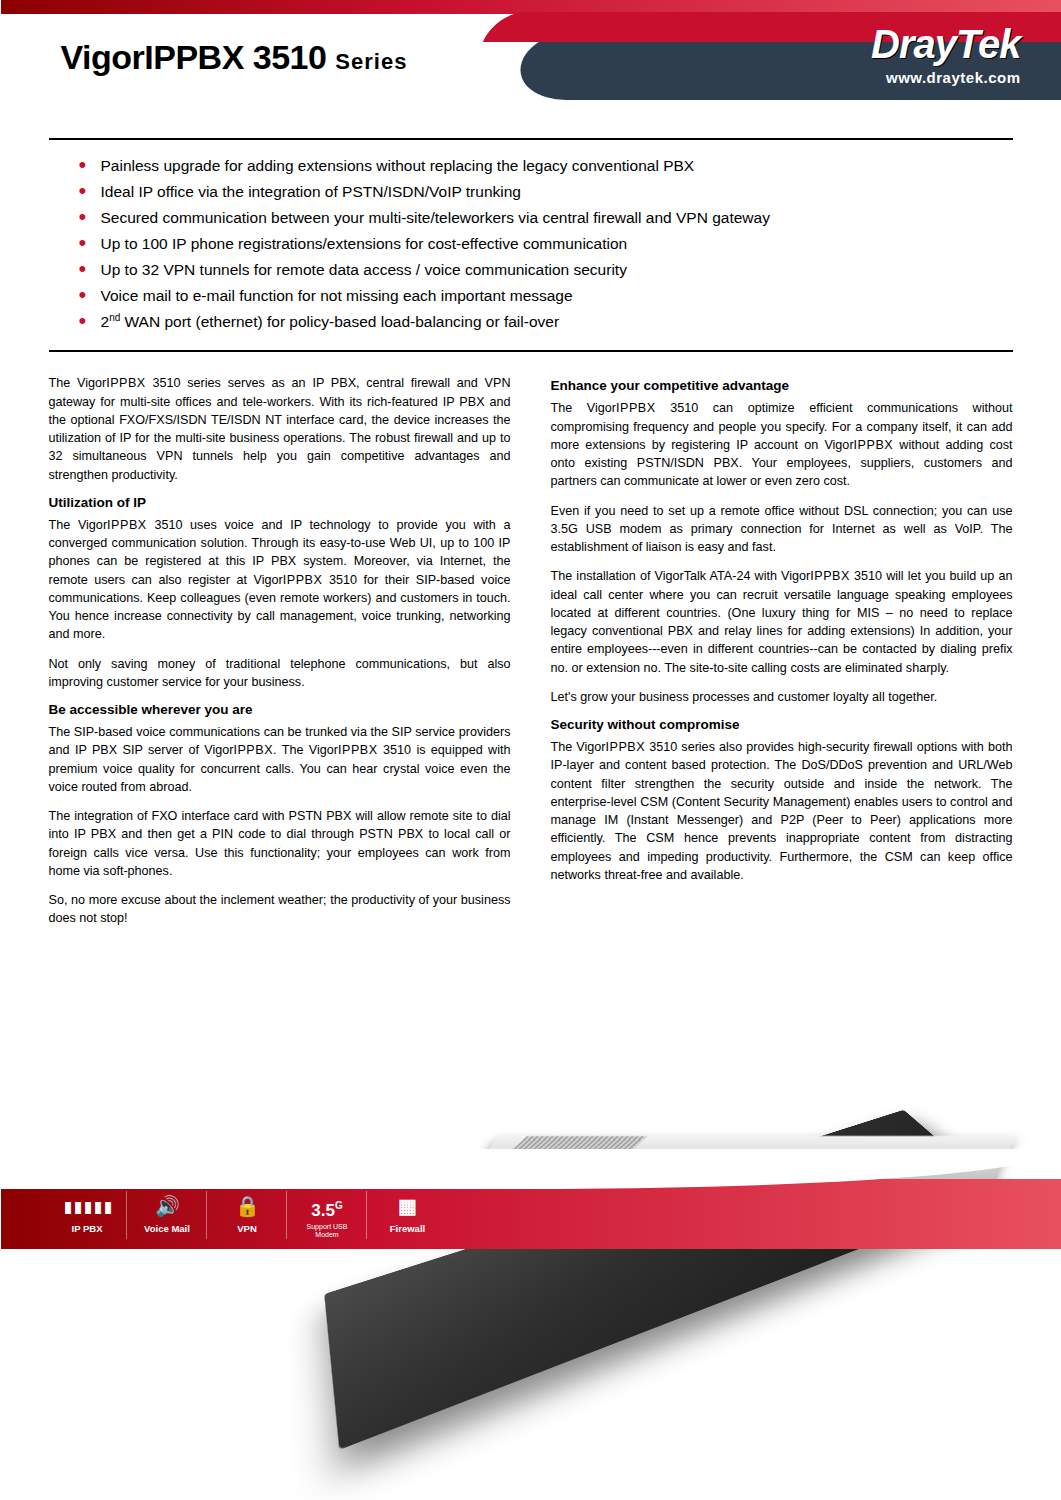VigorIPPBX 3510 Series
Dray Tek
www.draytek.com
Painless upgrade for adding extensions without replacing the legacy conventional PBX
Ideal IP office via the integration of PSTN/ISDN/VoIP trunking
Secured communication between your multi-site/teleworkers via central firewall and VPN gateway
Up to 100 IP phone registrations/extensions for cost-effective communication
Up to 32 VPN tunnels for remote data access / voice communication security
Voice mail to e-mail function for not missing each important message
2nd WAN port (ethernet) for policy-based load-balancing or fail-over
The VigorIPPBX 3510 series serves as an IP PBX, central firewall and VPN gateway for multi-site offices and tele-workers. With its rich-featured IP PBX and the optional FXO/FXS/ISDN TE/ISDN NT interface card, the device increases the utilization of IP for the multi-site business operations. The robust firewall and up to 32 simultaneous VPN tunnels help you gain competitive advantages and strengthen productivity.
Utilization of IP
The VigorIPPBX 3510 uses voice and IP technology to provide you with a converged communication solution. Through its easy-to-use Web UI, up to 100 IP phones can be registered at this IP PBX system. Moreover, via Internet, the remote users can also register at VigorIPPBX 3510 for their SIP-based voice communications. Keep colleagues (even remote workers) and customers in touch. You hence increase connectivity by call management, voice trunking, networking and more.
Not only saving money of traditional telephone communications, but also improving customer service for your business.
Be accessible wherever you are
The SIP-based voice communications can be trunked via the SIP service providers and IP PBX SIP server of VigorIPPBX. The VigorIPPBX 3510 is equipped with premium voice quality for concurrent calls. You can hear crystal voice even the voice routed from abroad.
The integration of FXO interface card with PSTN PBX will allow remote site to dial into IP PBX and then get a PIN code to dial through PSTN PBX to local call or foreign calls vice versa. Use this functionality; your employees can work from home via soft-phones.
So, no more excuse about the inclement weather; the productivity of your business does not stop!
Enhance your competitive advantage
The VigorIPPBX 3510 can optimize efficient communications without compromising frequency and people you specify. For a company itself, it can add more extensions by registering IP account on VigorIPPBX without adding cost onto existing PSTN/ISDN PBX. Your employees, suppliers, customers and partners can communicate at lower or even zero cost.
Even if you need to set up a remote office without DSL connection; you can use 3.5G USB modem as primary connection for Internet as well as VoIP. The establishment of liaison is easy and fast.
The installation of VigorTalk ATA-24 with VigorIPPBX 3510 will let you build up an ideal call center where you can recruit versatile language speaking employees located at different countries. (One luxury thing for MIS – no need to replace legacy conventional PBX and relay lines for adding extensions) In addition, your entire employees---even in different countries--can be contacted by dialing prefix no. or extension no. The site-to-site calling costs are eliminated sharply.
Let's grow your business processes and customer loyalty all together.
Security without compromise
The VigorIPPBX 3510 series also provides high-security firewall options with both IP-layer and content based protection. The DoS/DDoS prevention and URL/Web content filter strengthen the security outside and inside the network. The enterprise-level CSM (Content Security Management) enables users to control and manage IM (Instant Messenger) and P2P (Peer to Peer) applications more efficiently. The CSM hence prevents inappropriate content from distracting employees and impeding productivity. Furthermore, the CSM can keep office networks threat-free and available.
DrayTekVigorIPPBX 3510
▮▮▮▮▮ IP PBX
🔊 Voice Mail
🔒 VPN
3.5G Support USB
Modem
▦ Firewall